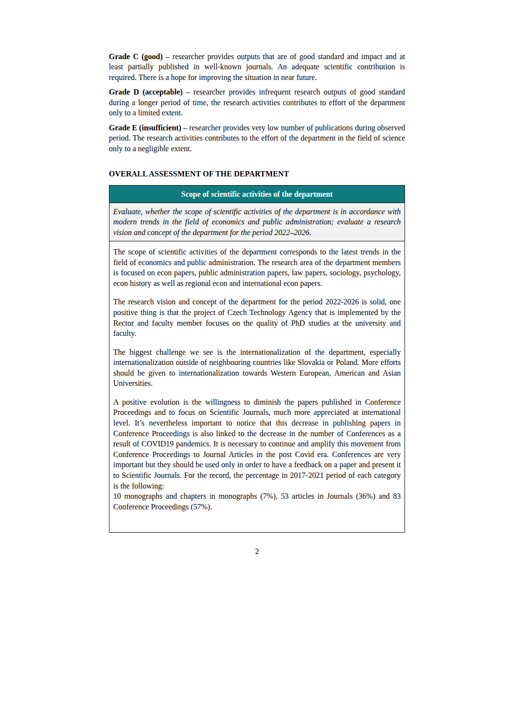Grade C (good) – researcher provides outputs that are of good standard and impact and at least partially published in well-known journals. An adequate scientific contribution is required. There is a hope for improving the situation in near future.
Grade D (acceptable) – researcher provides infrequent research outputs of good standard during a longer period of time, the research activities contributes to effort of the department only to a limited extent.
Grade E (insufficient) – researcher provides very low number of publications during observed period. The research activities contributes to the effort of the department in the field of science only to a negligible extent.
Overall assessment of the department
| Scope of scientific activities of the department |
| --- |
| Evaluate, whether the scope of scientific activities of the department is in accordance with modern trends in the field of economics and public administration; evaluate a research vision and concept of the department for the period 2022–2026. |
| The scope of scientific activities of the department corresponds to the latest trends in the field of economics and public administration. The research area of the department members is focused on econ papers, public administration papers, law papers, sociology, psychology, econ history as well as regional econ and international econ papers. The research vision and concept of the department for the period 2022-2026 is solid, one positive thing is that the project of Czech Technology Agency that is implemented by the Rector and faculty member focuses on the quality of PhD studies at the university and faculty. The biggest challenge we see is the internationalization of the department, especially internationalization outside of neighbouring countries like Slovakia or Poland. More efforts should be given to internationalization towards Western European, American and Asian Universities. A positive evolution is the willingness to diminish the papers published in Conference Proceedings and to focus on Scientific Journals, much more appreciated at international level. It’s nevertheless important to notice that this decrease in publishing papers in Conference Proceedings is also linked to the decrease in the number of Conferences as a result of COVID19 pandemics. It is necessary to continue and amplify this movement from Conference Proceedings to Journal Articles in the post Covid era. Conferences are very important but they should be used only in order to have a feedback on a paper and present it to Scientific Journals. For the record, the percentage in 2017-2021 period of each category is the following: 10 monographs and chapters in monographs (7%), 53 articles in Journals (36%) and 83 Conference Proceedings (57%). |
2